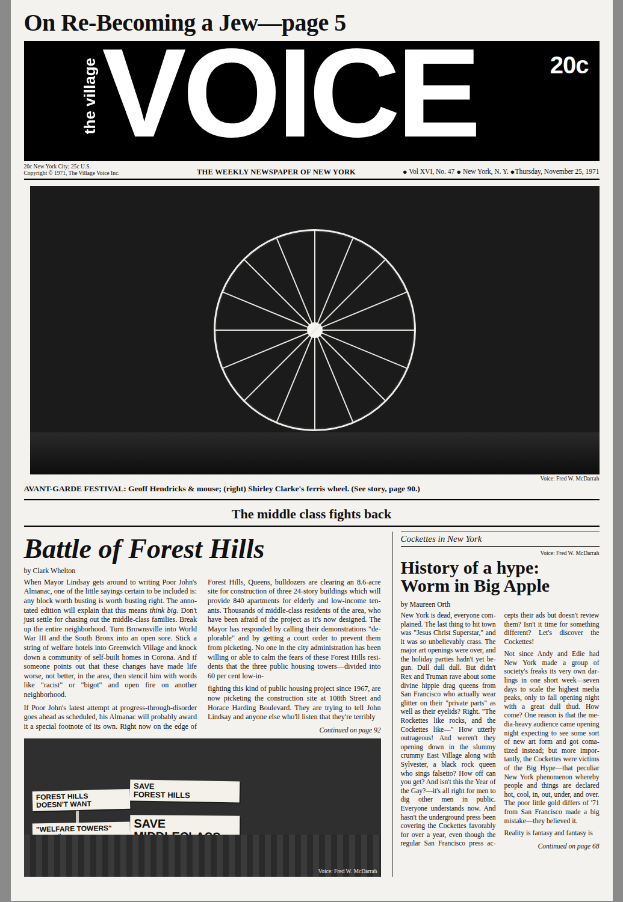On Re-Becoming a Jew—page 5
20c
the village
VOICE
20c New York City; 25c U.S.
Copyright © 1971, The Village Voice Inc.
THE WEEKLY NEWSPAPER OF NEW YORK
● Vol XVI, No. 47 ● New York, N. Y. ●Thursday, November 25, 1971
Voice: Fred W. McDarrah
AVANT-GARDE FESTIVAL: Geoff Hendricks & mouse; (right) Shirley Clarke's ferris wheel. (See story, page 90.)
The middle class fights back
Battle of Forest Hills
by Clark Whelton
When Mayor Lindsay gets around to writing Poor John's Almanac, one of the little sayings certain to be included is: any block worth busting is worth busting right. The annotated edition will explain that this means think big. Don't just settle for chasing out the middle-class families. Break up the entire neighborhood. Turn Brownsville into World War III and the South Bronx into an open sore. Stick a string of welfare hotels into Greenwich Village and knock down a community of self-built homes in Corona. And if someone points out that these changes have made life worse, not better, in the area, then stencil him with words like "racist" or "bigot" and open fire on another neighborhood.
If Poor John's latest attempt at progress-through-disorder goes ahead as scheduled, his Almanac will probably award it a special footnote of its own. Right now on the edge of Forest Hills, Queens, bulldozers are clearing an 8.6-acre site for construction of three 24-story buildings which will provide 840 apartments for elderly and low-income tenants. Thousands of middle-class residents of the area, who have been afraid of the project as it's now designed. The Mayor has responded by calling their demonstrations "deplorable" and by getting a court order to prevent them from picketing. No one in the city administration has been willing or able to calm the fears of these Forest Hills residents that the three public housing towers—divided into 60 per cent low-in-
fighting this kind of public housing project since 1967, are now picketing the construction site at 108th Street and Horace Harding Boulevard. They are trying to tell John Lindsay and anyone else who'll listen that they're terribly
Continued on page 92
FOREST HILLS
DOESN'T WANT
SAVE
FOREST HILLS
"WELFARE TOWERS"
IN 108th ST.!
SAVE MIDDLECLASS
AMERICA!
Voice: Fred W. McDarrah
Cockettes in New York
Voice: Fred W. McDarrah
History of a hype:
Worm in Big Apple
by Maureen Orth
New York is dead, everyone complained. The last thing to hit town was "Jesus Christ Superstar," and it was so unbelievably crass. The major art openings were over, and the holiday parties hadn't yet begun. Dull dull dull. But didn't Rex and Truman rave about some divine hippie drag queens from San Francisco who actually wear glitter on their "private parts" as well as their eyelids? Right. "The Rockettes like rocks, and the Cockettes like—" How utterly outrageous! And weren't they opening down in the slummy crummy East Village along with Sylvester, a black rock queen who sings falsetto? How off can you get? And isn't this the Year of the Gay?—it's all right for men to dig other men in public. Everyone understands now. And hasn't the underground press been covering the Cockettes favorably for over a year, even though the regular San Francisco press accepts their ads but doesn't review them? Isn't it time for something different? Let's discover the Cockettes!
Not since Andy and Edie had New York made a group of society's freaks its very own darlings in one short week—seven days to scale the highest media peaks, only to fall opening night with a great dull thud. How come? One reason is that the media-heavy audience came opening night expecting to see some sort of new art form and got comatized instead; but more importantly, the Cockettes were victims of the Big Hype—that peculiar New York phenomenon whereby people and things are declared hot, cool, in, out, under, and over. The poor little gold differs of '71 from San Francisco made a big mistake—they believed it.
Reality is fantasy and fantasy is
Continued on page 68